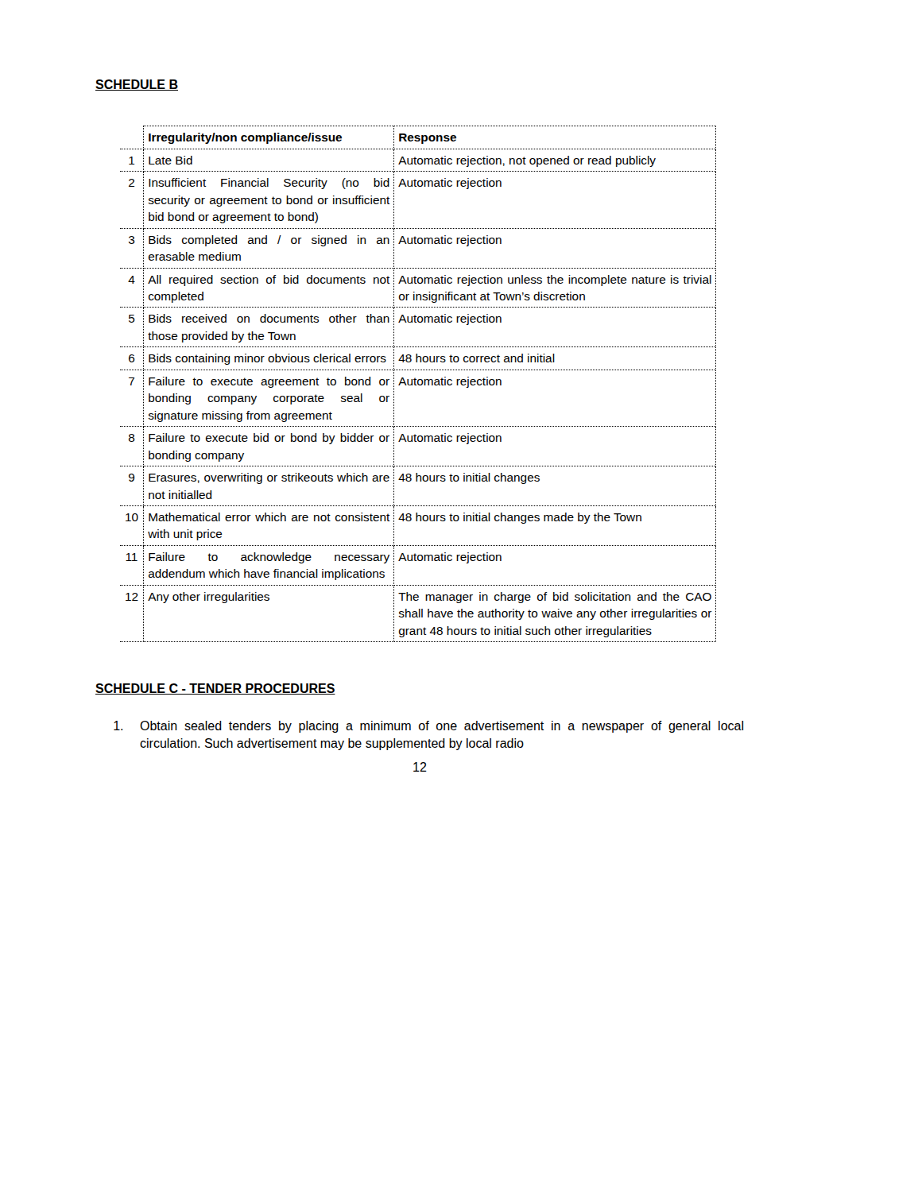SCHEDULE B
| | Irregularity/non compliance/issue | Response |
| --- | --- | --- |
| 1 | Late Bid | Automatic rejection, not opened or read publicly |
| 2 | Insufficient Financial Security (no bid security or agreement to bond or insufficient bid bond or agreement to bond) | Automatic rejection |
| 3 | Bids completed and / or signed in an erasable medium | Automatic rejection |
| 4 | All required section of bid documents not completed | Automatic rejection unless the incomplete nature is trivial or insignificant at Town’s discretion |
| 5 | Bids received on documents other than those provided by the Town | Automatic rejection |
| 6 | Bids containing minor obvious clerical errors | 48 hours to correct and initial |
| 7 | Failure to execute agreement to bond or bonding company corporate seal or signature missing from agreement | Automatic rejection |
| 8 | Failure to execute bid or bond by bidder or bonding company | Automatic rejection |
| 9 | Erasures, overwriting or strikeouts which are not initialled | 48 hours to initial changes |
| 10 | Mathematical error which are not consistent with unit price | 48 hours to initial changes made by the Town |
| 11 | Failure to acknowledge necessary addendum which have financial implications | Automatic rejection |
| 12 | Any other irregularities | The manager in charge of bid solicitation and the CAO shall have the authority to waive any other irregularities or grant 48 hours to initial such other irregularities |
SCHEDULE C - TENDER PROCEDURES
Obtain sealed tenders by placing a minimum of one advertisement in a newspaper of general local circulation. Such advertisement may be supplemented by local radio
12